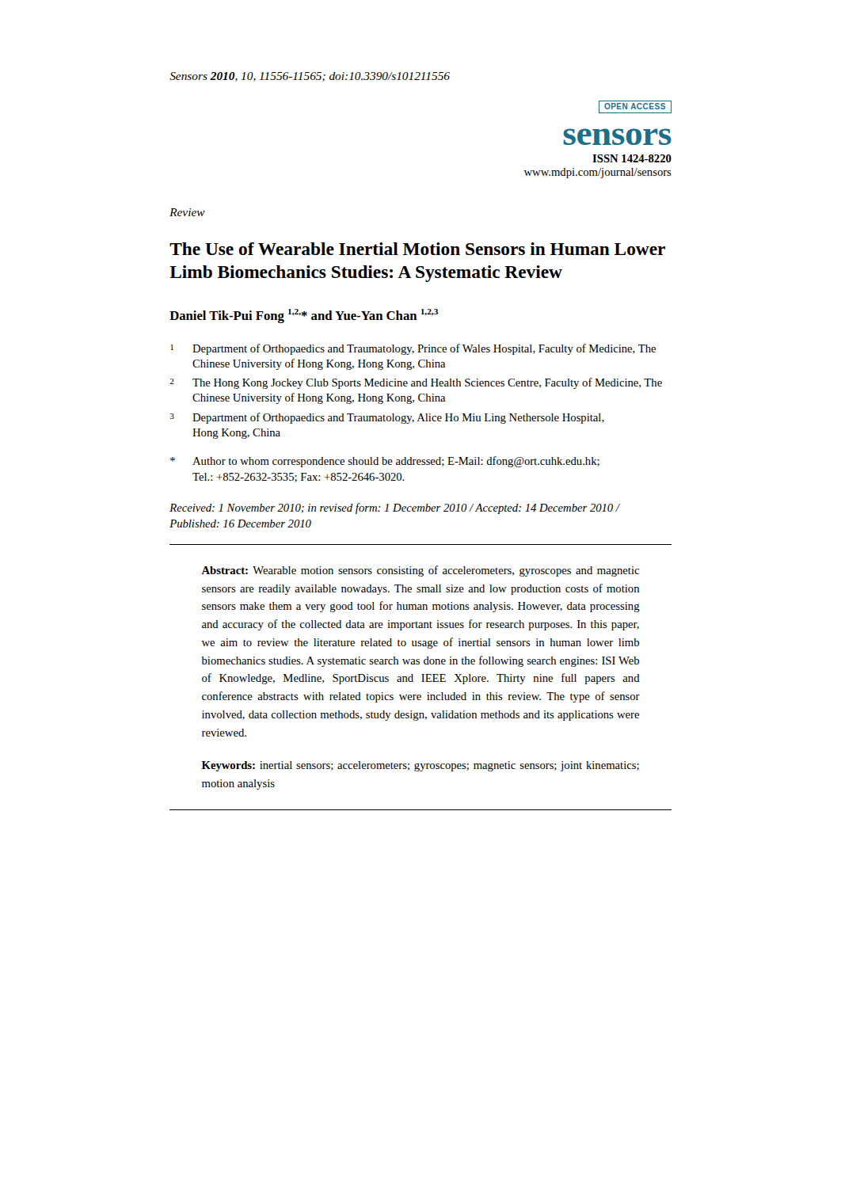Sensors 2010, 10, 11556-11565; doi:10.3390/s101211556
OPEN ACCESS
sensors
ISSN 1424-8220
www.mdpi.com/journal/sensors
Review
The Use of Wearable Inertial Motion Sensors in Human Lower Limb Biomechanics Studies: A Systematic Review
Daniel Tik-Pui Fong 1,2,* and Yue-Yan Chan 1,2,3
1 Department of Orthopaedics and Traumatology, Prince of Wales Hospital, Faculty of Medicine, The Chinese University of Hong Kong, Hong Kong, China
2 The Hong Kong Jockey Club Sports Medicine and Health Sciences Centre, Faculty of Medicine, The Chinese University of Hong Kong, Hong Kong, China
3 Department of Orthopaedics and Traumatology, Alice Ho Miu Ling Nethersole Hospital,
Hong Kong, China
*Author to whom correspondence should be addressed; E-Mail: dfong@ort.cuhk.edu.hk;
Tel.: +852-2632-3535; Fax: +852-2646-3020.
Received: 1 November 2010; in revised form: 1 December 2010 / Accepted: 14 December 2010 / Published: 16 December 2010
Abstract: Wearable motion sensors consisting of accelerometers, gyroscopes and magnetic sensors are readily available nowadays. The small size and low production costs of motion sensors make them a very good tool for human motions analysis. However, data processing and accuracy of the collected data are important issues for research purposes. In this paper, we aim to review the literature related to usage of inertial sensors in human lower limb biomechanics studies. A systematic search was done in the following search engines: ISI Web of Knowledge, Medline, SportDiscus and IEEE Xplore. Thirty nine full papers and conference abstracts with related topics were included in this review. The type of sensor involved, data collection methods, study design, validation methods and its applications were reviewed.
Keywords: inertial sensors; accelerometers; gyroscopes; magnetic sensors; joint kinematics; motion analysis